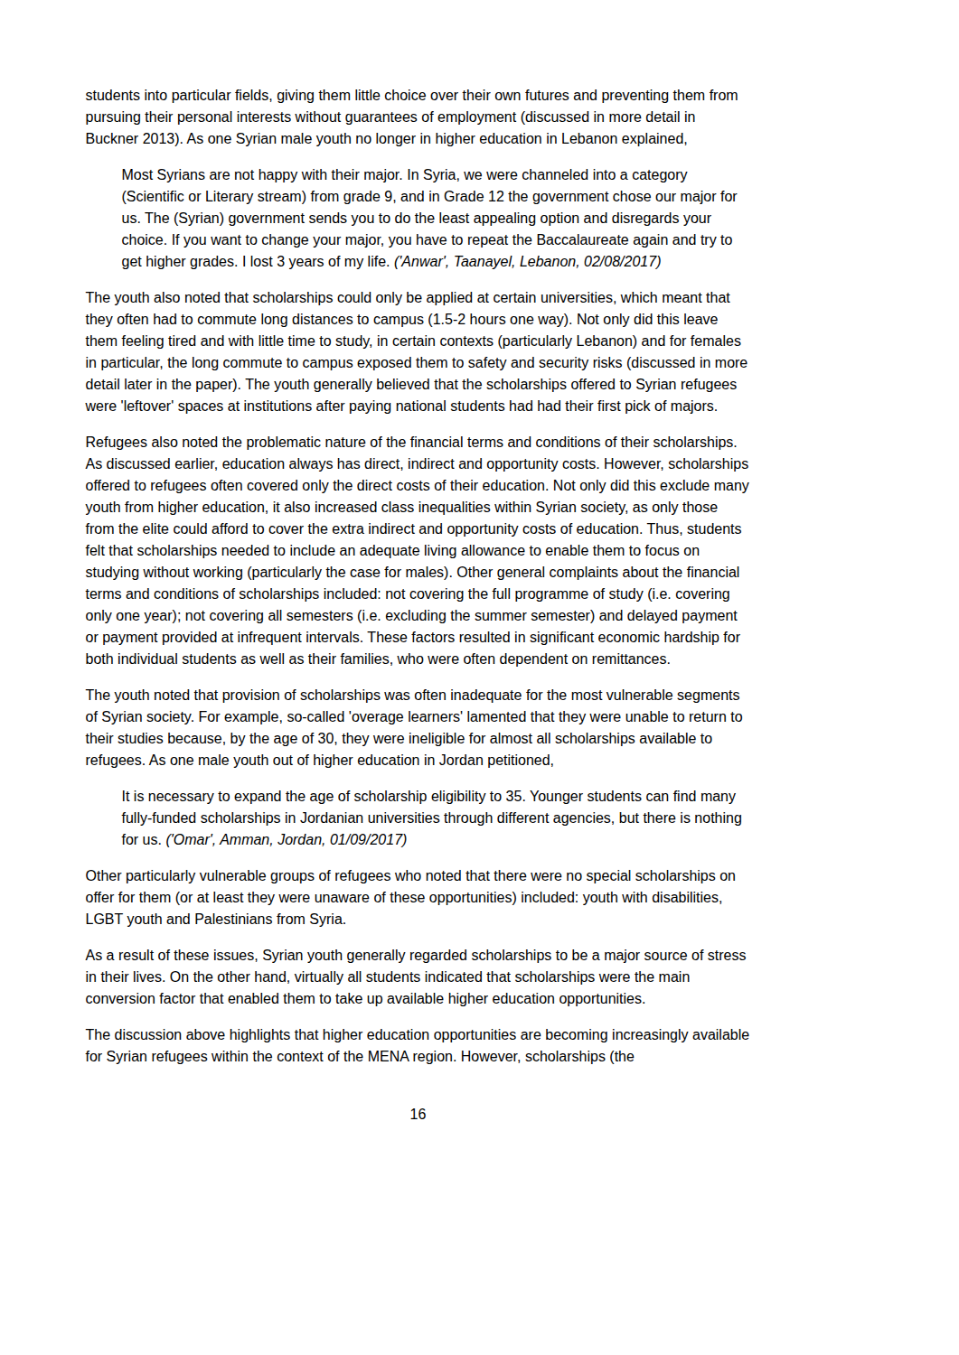students into particular fields, giving them little choice over their own futures and preventing them from pursuing their personal interests without guarantees of employment (discussed in more detail in Buckner 2013). As one Syrian male youth no longer in higher education in Lebanon explained,
Most Syrians are not happy with their major. In Syria, we were channeled into a category (Scientific or Literary stream) from grade 9, and in Grade 12 the government chose our major for us. The (Syrian) government sends you to do the least appealing option and disregards your choice. If you want to change your major, you have to repeat the Baccalaureate again and try to get higher grades. I lost 3 years of my life. ('Anwar', Taanayel, Lebanon, 02/08/2017)
The youth also noted that scholarships could only be applied at certain universities, which meant that they often had to commute long distances to campus (1.5-2 hours one way). Not only did this leave them feeling tired and with little time to study, in certain contexts (particularly Lebanon) and for females in particular, the long commute to campus exposed them to safety and security risks (discussed in more detail later in the paper). The youth generally believed that the scholarships offered to Syrian refugees were 'leftover' spaces at institutions after paying national students had had their first pick of majors.
Refugees also noted the problematic nature of the financial terms and conditions of their scholarships. As discussed earlier, education always has direct, indirect and opportunity costs. However, scholarships offered to refugees often covered only the direct costs of their education. Not only did this exclude many youth from higher education, it also increased class inequalities within Syrian society, as only those from the elite could afford to cover the extra indirect and opportunity costs of education. Thus, students felt that scholarships needed to include an adequate living allowance to enable them to focus on studying without working (particularly the case for males). Other general complaints about the financial terms and conditions of scholarships included: not covering the full programme of study (i.e. covering only one year); not covering all semesters (i.e. excluding the summer semester) and delayed payment or payment provided at infrequent intervals. These factors resulted in significant economic hardship for both individual students as well as their families, who were often dependent on remittances.
The youth noted that provision of scholarships was often inadequate for the most vulnerable segments of Syrian society. For example, so-called 'overage learners' lamented that they were unable to return to their studies because, by the age of 30, they were ineligible for almost all scholarships available to refugees. As one male youth out of higher education in Jordan petitioned,
It is necessary to expand the age of scholarship eligibility to 35. Younger students can find many fully-funded scholarships in Jordanian universities through different agencies, but there is nothing for us. ('Omar', Amman, Jordan, 01/09/2017)
Other particularly vulnerable groups of refugees who noted that there were no special scholarships on offer for them (or at least they were unaware of these opportunities) included: youth with disabilities, LGBT youth and Palestinians from Syria.
As a result of these issues, Syrian youth generally regarded scholarships to be a major source of stress in their lives. On the other hand, virtually all students indicated that scholarships were the main conversion factor that enabled them to take up available higher education opportunities.
The discussion above highlights that higher education opportunities are becoming increasingly available for Syrian refugees within the context of the MENA region. However, scholarships (the
16